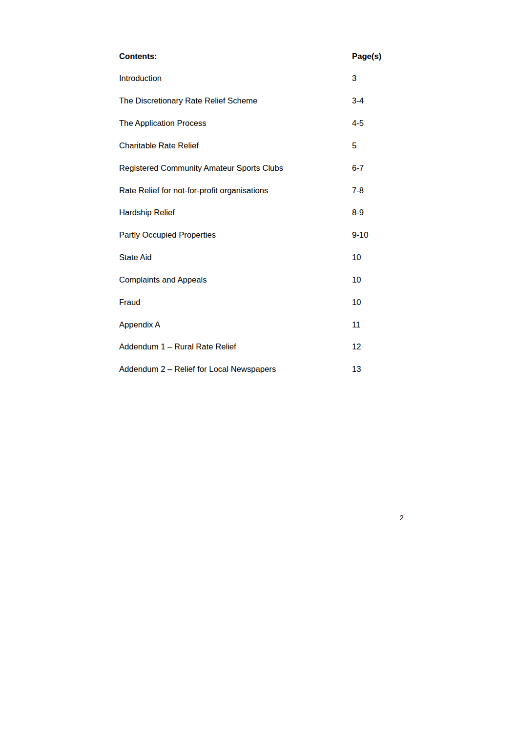| Contents: | Page(s) |
| --- | --- |
| Introduction | 3 |
| The Discretionary Rate Relief Scheme | 3-4 |
| The Application Process | 4-5 |
| Charitable Rate Relief | 5 |
| Registered Community Amateur Sports Clubs | 6-7 |
| Rate Relief for not-for-profit organisations | 7-8 |
| Hardship Relief | 8-9 |
| Partly Occupied Properties | 9-10 |
| State Aid | 10 |
| Complaints and Appeals | 10 |
| Fraud | 10 |
| Appendix A | 11 |
| Addendum 1 – Rural Rate Relief | 12 |
| Addendum 2 – Relief for Local Newspapers | 13 |
2